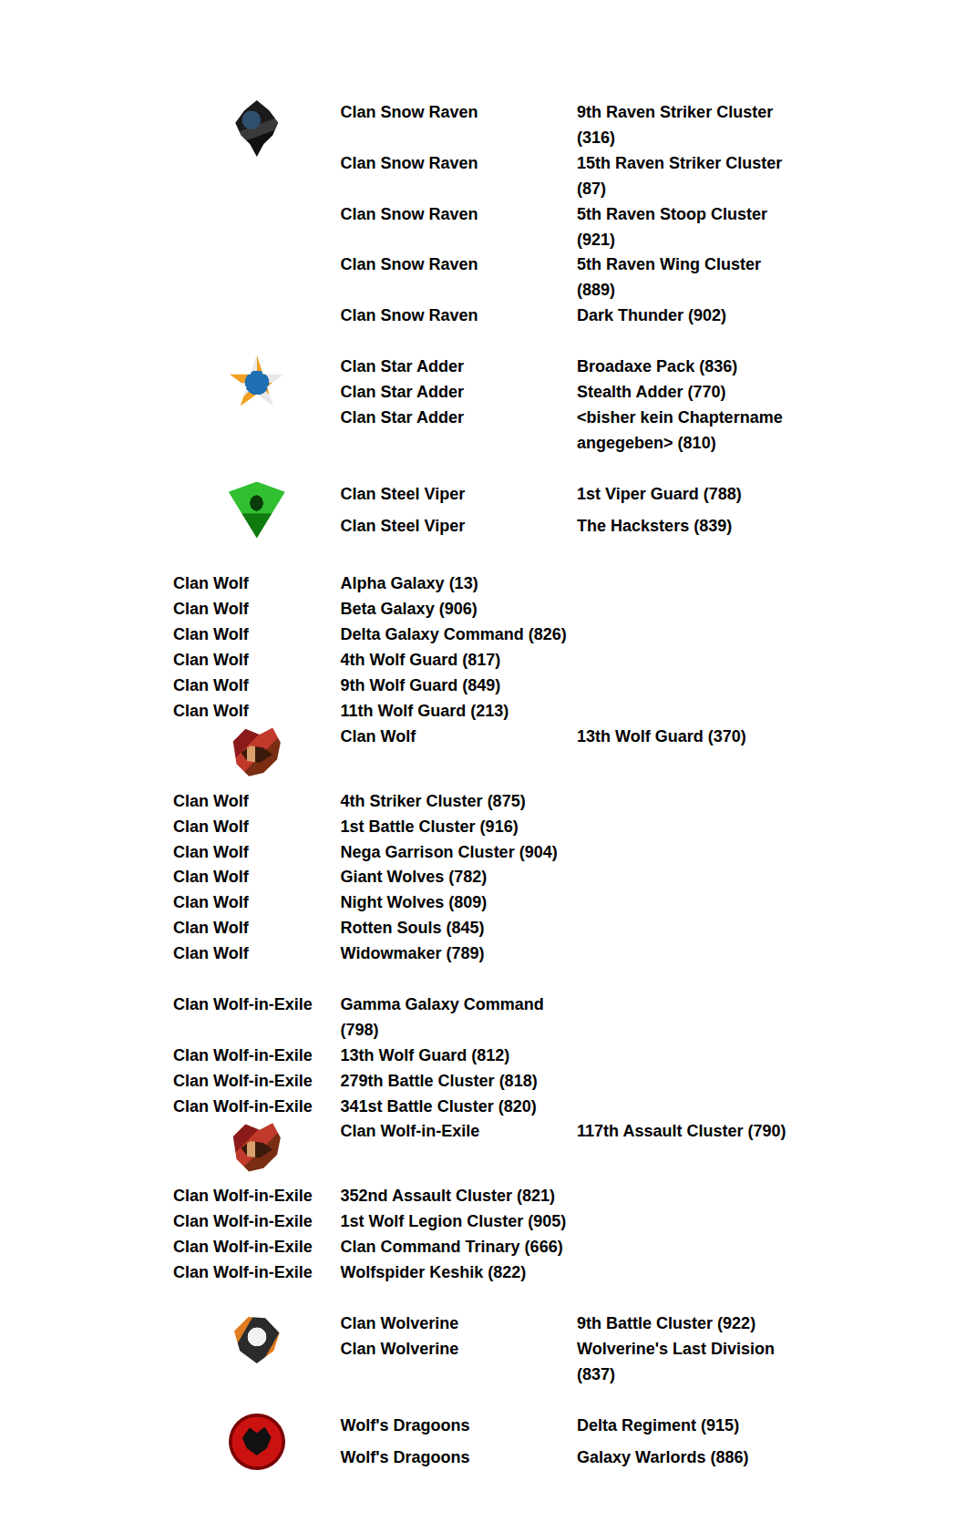| | Clan Snow Raven | 9th Raven Striker Cluster (316) |
| Clan Snow Raven | 15th Raven Striker Cluster (87) |
| Clan Snow Raven | 5th Raven Stoop Cluster (921) |
| Clan Snow Raven | 5th Raven Wing Cluster (889) |
| Clan Snow Raven | Dark Thunder (902) |
| | Clan Star Adder | Broadaxe Pack (836) |
| Clan Star Adder | Stealth Adder (770) |
| Clan Star Adder | <bisher kein Chaptername angegeben> (810) |
| | Clan Steel Viper | 1st Viper Guard (788) |
| Clan Steel Viper | The Hacksters (839) |
| Clan Wolf | Alpha Galaxy (13) |
| Clan Wolf | Beta Galaxy (906) |
| Clan Wolf | Delta Galaxy Command (826) |
| Clan Wolf | 4th Wolf Guard (817) |
| Clan Wolf | 9th Wolf Guard (849) |
| Clan Wolf | 11th Wolf Guard (213) |
| | Clan Wolf | 13th Wolf Guard (370) |
| Clan Wolf | 4th Striker Cluster (875) |
| Clan Wolf | 1st Battle Cluster (916) |
| Clan Wolf | Nega Garrison Cluster (904) |
| Clan Wolf | Giant Wolves (782) |
| Clan Wolf | Night Wolves (809) |
| Clan Wolf | Rotten Souls (845) |
| Clan Wolf | Widowmaker (789) |
| Clan Wolf-in-Exile | Gamma Galaxy Command (798) |
| Clan Wolf-in-Exile | 13th Wolf Guard (812) |
| Clan Wolf-in-Exile | 279th Battle Cluster (818) |
| Clan Wolf-in-Exile | 341st Battle Cluster (820) |
| | Clan Wolf-in-Exile | 117th Assault Cluster (790) |
| Clan Wolf-in-Exile | 352nd Assault Cluster (821) |
| Clan Wolf-in-Exile | 1st Wolf Legion Cluster (905) |
| Clan Wolf-in-Exile | Clan Command Trinary (666) |
| Clan Wolf-in-Exile | Wolfspider Keshik (822) |
| | Clan Wolverine | 9th Battle Cluster (922) |
| Clan Wolverine | Wolverine's Last Division (837) |
| | Wolf's Dragoons | Delta Regiment (915) |
| Wolf's Dragoons | Galaxy Warlords (886) |